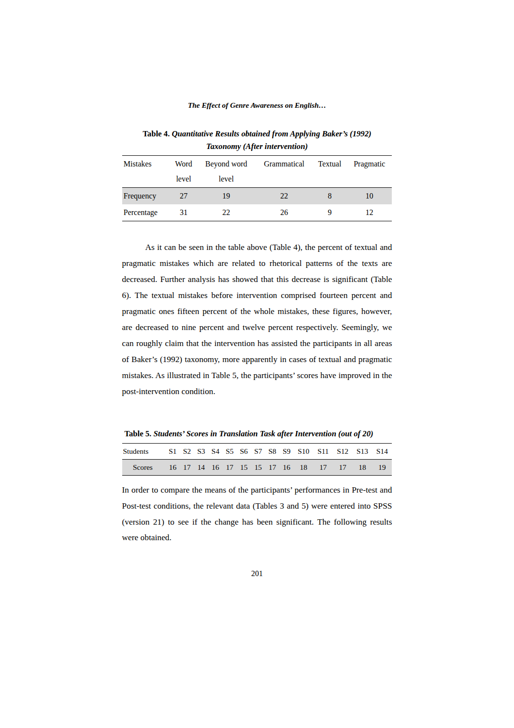The Effect of Genre Awareness on English…
Table 4. Quantitative Results obtained from Applying Baker’s (1992)
Taxonomy (After intervention)
| Mistakes | Word level | Beyond word level | Grammatical | Textual | Pragmatic |
| --- | --- | --- | --- | --- | --- |
| Frequency | 27 | 19 | 22 | 8 | 10 |
| Percentage | 31 | 22 | 26 | 9 | 12 |
As it can be seen in the table above (Table 4), the percent of textual and pragmatic mistakes which are related to rhetorical patterns of the texts are decreased. Further analysis has showed that this decrease is significant (Table 6). The textual mistakes before intervention comprised fourteen percent and pragmatic ones fifteen percent of the whole mistakes, these figures, however, are decreased to nine percent and twelve percent respectively. Seemingly, we can roughly claim that the intervention has assisted the participants in all areas of Baker’s (1992) taxonomy, more apparently in cases of textual and pragmatic mistakes. As illustrated in Table 5, the participants’ scores have improved in the post-intervention condition.
Table 5. Students’ Scores in Translation Task after Intervention (out of 20)
| Students | S1 | S2 | S3 | S4 | S5 | S6 | S7 | S8 | S9 | S10 | S11 | S12 | S13 | S14 |
| --- | --- | --- | --- | --- | --- | --- | --- | --- | --- | --- | --- | --- | --- | --- |
| Scores | 16 | 17 | 14 | 16 | 17 | 15 | 15 | 17 | 16 | 18 | 17 | 17 | 18 | 19 |
In order to compare the means of the participants’ performances in Pre-test and Post-test conditions, the relevant data (Tables 3 and 5) were entered into SPSS (version 21) to see if the change has been significant. The following results were obtained.
201